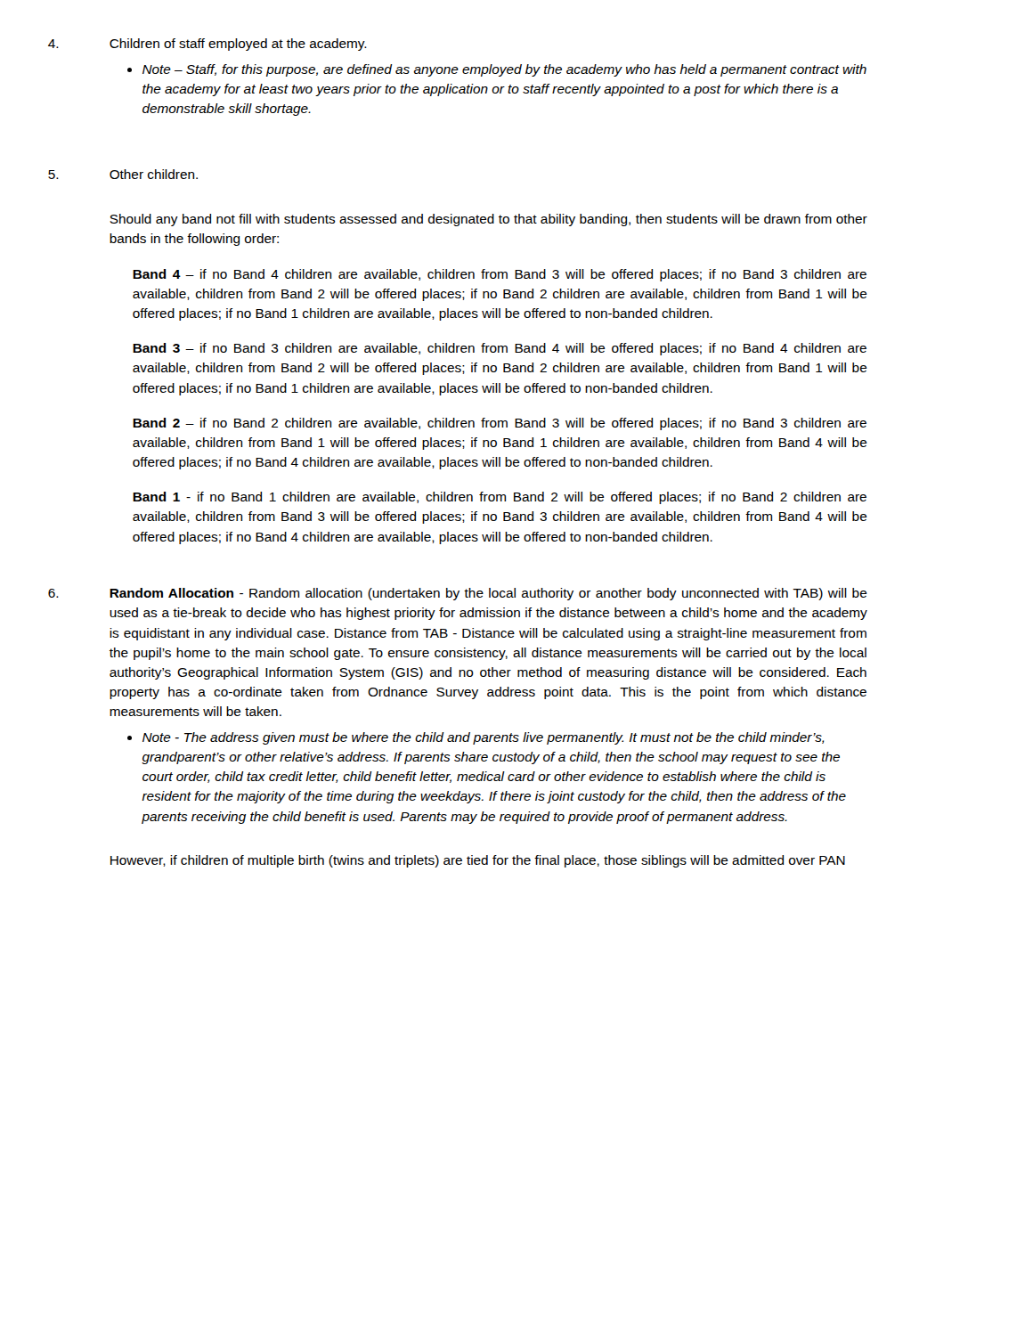4.
Children of staff employed at the academy.
Note – Staff, for this purpose, are defined as anyone employed by the academy who has held a permanent contract with the academy for at least two years prior to the application or to staff recently appointed to a post for which there is a demonstrable skill shortage.
5.
Other children.
Should any band not fill with students assessed and designated to that ability banding, then students will be drawn from other bands in the following order:
Band 4 – if no Band 4 children are available, children from Band 3 will be offered places; if no Band 3 children are available, children from Band 2 will be offered places; if no Band 2 children are available, children from Band 1 will be offered places; if no Band 1 children are available, places will be offered to non-banded children.
Band 3 – if no Band 3 children are available, children from Band 4 will be offered places; if no Band 4 children are available, children from Band 2 will be offered places; if no Band 2 children are available, children from Band 1 will be offered places; if no Band 1 children are available, places will be offered to non-banded children.
Band 2 – if no Band 2 children are available, children from Band 3 will be offered places; if no Band 3 children are available, children from Band 1 will be offered places; if no Band 1 children are available, children from Band 4 will be offered places; if no Band 4 children are available, places will be offered to non-banded children.
Band 1 - if no Band 1 children are available, children from Band 2 will be offered places; if no Band 2 children are available, children from Band 3 will be offered places; if no Band 3 children are available, children from Band 4 will be offered places; if no Band 4 children are available, places will be offered to non-banded children.
6.
Random Allocation - Random allocation (undertaken by the local authority or another body unconnected with TAB) will be used as a tie-break to decide who has highest priority for admission if the distance between a child’s home and the academy is equidistant in any individual case. Distance from TAB - Distance will be calculated using a straight-line measurement from the pupil’s home to the main school gate. To ensure consistency, all distance measurements will be carried out by the local authority’s Geographical Information System (GIS) and no other method of measuring distance will be considered. Each property has a co-ordinate taken from Ordnance Survey address point data. This is the point from which distance measurements will be taken.
Note - The address given must be where the child and parents live permanently. It must not be the child minder’s, grandparent’s or other relative’s address. If parents share custody of a child, then the school may request to see the court order, child tax credit letter, child benefit letter, medical card or other evidence to establish where the child is resident for the majority of the time during the weekdays. If there is joint custody for the child, then the address of the parents receiving the child benefit is used. Parents may be required to provide proof of permanent address.
However, if children of multiple birth (twins and triplets) are tied for the final place, those siblings will be admitted over PAN